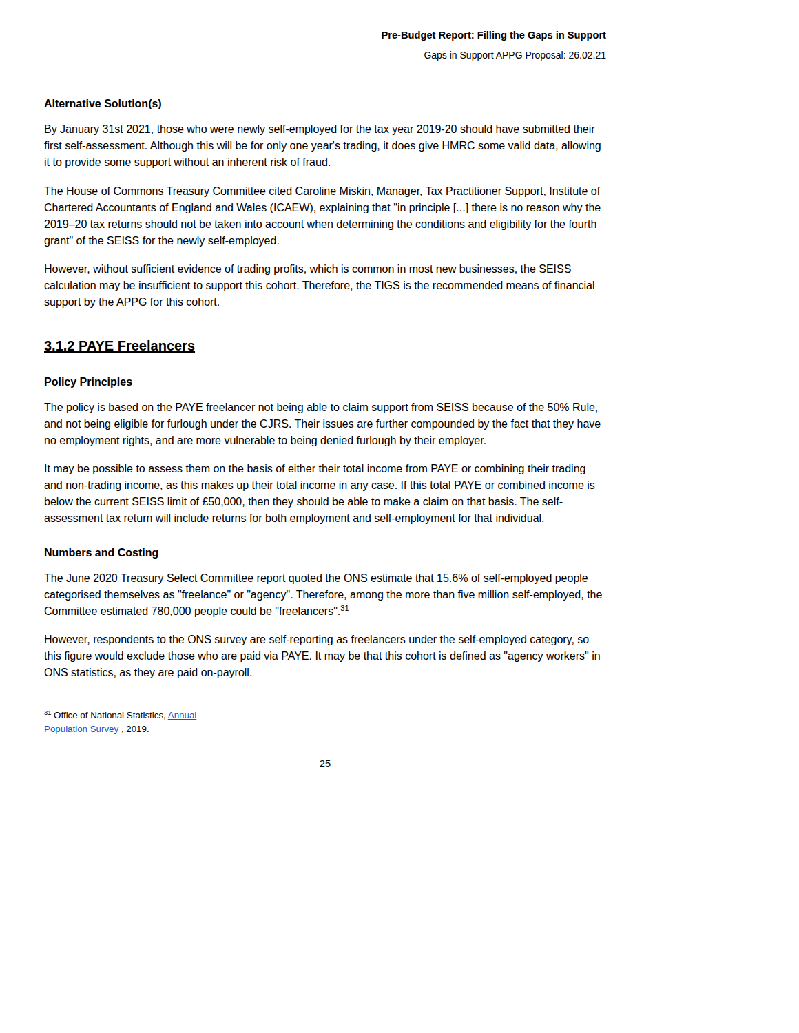Pre-Budget Report: Filling the Gaps in Support
Gaps in Support APPG Proposal: 26.02.21
Alternative Solution(s)
By January 31st 2021, those who were newly self-employed for the tax year 2019-20 should have submitted their first self-assessment. Although this will be for only one year's trading, it does give HMRC some valid data, allowing it to provide some support without an inherent risk of fraud.
The House of Commons Treasury Committee cited Caroline Miskin, Manager, Tax Practitioner Support, Institute of Chartered Accountants of England and Wales (ICAEW), explaining that "in principle [...] there is no reason why the 2019–20 tax returns should not be taken into account when determining the conditions and eligibility for the fourth grant" of the SEISS for the newly self-employed.
However, without sufficient evidence of trading profits, which is common in most new businesses, the SEISS calculation may be insufficient to support this cohort. Therefore, the TIGS is the recommended means of financial support by the APPG for this cohort.
3.1.2 PAYE Freelancers
Policy Principles
The policy is based on the PAYE freelancer not being able to claim support from SEISS because of the 50% Rule, and not being eligible for furlough under the CJRS. Their issues are further compounded by the fact that they have no employment rights, and are more vulnerable to being denied furlough by their employer.
It may be possible to assess them on the basis of either their total income from PAYE or combining their trading and non-trading income, as this makes up their total income in any case. If this total PAYE or combined income is below the current SEISS limit of £50,000, then they should be able to make a claim on that basis. The self-assessment tax return will include returns for both employment and self-employment for that individual.
Numbers and Costing
The June 2020 Treasury Select Committee report quoted the ONS estimate that 15.6% of self-employed people categorised themselves as "freelance" or "agency". Therefore, among the more than five million self-employed, the Committee estimated 780,000 people could be "freelancers".31
However, respondents to the ONS survey are self-reporting as freelancers under the self-employed category, so this figure would exclude those who are paid via PAYE. It may be that this cohort is defined as "agency workers" in ONS statistics, as they are paid on-payroll.
31 Office of National Statistics, Annual Population Survey , 2019.
25